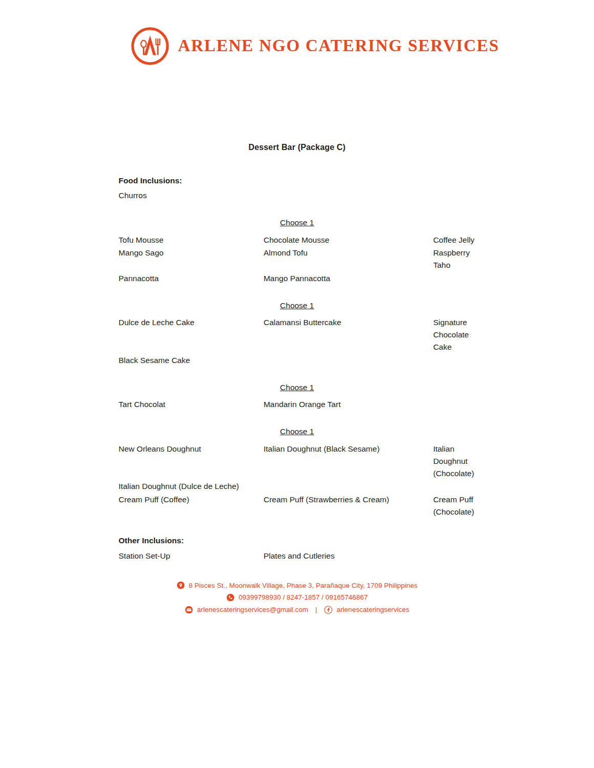ARLENE NGO CATERING SERVICES
Dessert Bar (Package C)
Food Inclusions:
Churros
Choose 1
Tofu Mousse
Chocolate Mousse
Coffee Jelly
Mango Sago
Almond Tofu
Raspberry Taho
Pannacotta
Mango Pannacotta
Choose 1
Dulce de Leche Cake
Calamansi Buttercake
Signature Chocolate Cake
Black Sesame Cake
Choose 1
Tart Chocolat
Mandarin Orange Tart
Choose 1
New Orleans Doughnut
Italian Doughnut (Black Sesame)
Italian Doughnut (Chocolate)
Italian Doughnut (Dulce de Leche)
Cream Puff (Coffee)
Cream Puff (Strawberries & Cream)
Cream Puff (Chocolate)
Other Inclusions:
Station Set-Up
Plates and Cutleries
8 Pisces St., Moonwalk Village, Phase 3, Parañaque City, 1709 Philippines
09399798930 / 8247-1857 / 09165746867
arlenescateringservices@gmail.com | arlenescateringservices